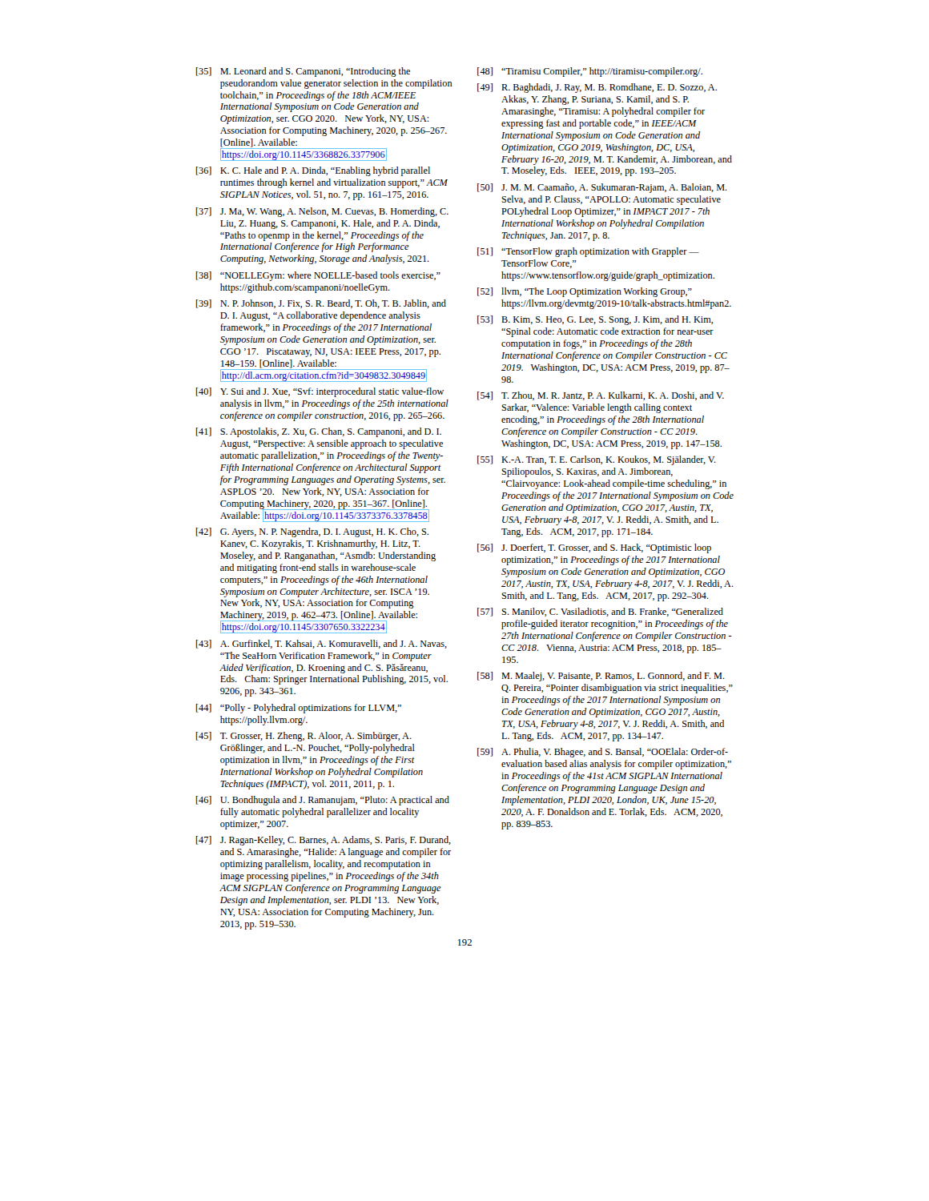[35]
M. Leonard and S. Campanoni, “Introducing the pseudorandom value generator selection in the compilation toolchain,” in Proceedings of the 18th ACM/IEEE International Symposium on Code Generation and Optimization, ser. CGO 2020. New York, NY, USA: Association for Computing Machinery, 2020, p. 256–267. [Online]. Available: https://doi.org/10.1145/3368826.3377906
[36]
K. C. Hale and P. A. Dinda, “Enabling hybrid parallel runtimes through kernel and virtualization support,” ACM SIGPLAN Notices, vol. 51, no. 7, pp. 161–175, 2016.
[37]
J. Ma, W. Wang, A. Nelson, M. Cuevas, B. Homerding, C. Liu, Z. Huang, S. Campanoni, K. Hale, and P. A. Dinda, “Paths to openmp in the kernel,” Proceedings of the International Conference for High Performance Computing, Networking, Storage and Analysis, 2021.
[38]
“NOELLEGym: where NOELLE-based tools exercise,” https://github.com/scampanoni/noelleGym.
[39]
N. P. Johnson, J. Fix, S. R. Beard, T. Oh, T. B. Jablin, and D. I. August, “A collaborative dependence analysis framework,” in Proceedings of the 2017 International Symposium on Code Generation and Optimization, ser. CGO ’17. Piscataway, NJ, USA: IEEE Press, 2017, pp. 148–159. [Online]. Available: http://dl.acm.org/citation.cfm?id=3049832.3049849
[40]
Y. Sui and J. Xue, “Svf: interprocedural static value-flow analysis in llvm,” in Proceedings of the 25th international conference on compiler construction, 2016, pp. 265–266.
[41]
S. Apostolakis, Z. Xu, G. Chan, S. Campanoni, and D. I. August, “Perspective: A sensible approach to speculative automatic parallelization,” in Proceedings of the Twenty-Fifth International Conference on Architectural Support for Programming Languages and Operating Systems, ser. ASPLOS ’20. New York, NY, USA: Association for Computing Machinery, 2020, pp. 351–367. [Online]. Available: https://doi.org/10.1145/3373376.3378458
[42]
G. Ayers, N. P. Nagendra, D. I. August, H. K. Cho, S. Kanev, C. Kozyrakis, T. Krishnamurthy, H. Litz, T. Moseley, and P. Ranganathan, “Asmdb: Understanding and mitigating front-end stalls in warehouse-scale computers,” in Proceedings of the 46th International Symposium on Computer Architecture, ser. ISCA ’19. New York, NY, USA: Association for Computing Machinery, 2019, p. 462–473. [Online]. Available: https://doi.org/10.1145/3307650.3322234
[43]
A. Gurfinkel, T. Kahsai, A. Komuravelli, and J. A. Navas, “The SeaHorn Verification Framework,” in Computer Aided Verification, D. Kroening and C. S. Păsăreanu, Eds. Cham: Springer International Publishing, 2015, vol. 9206, pp. 343–361.
[44]
“Polly - Polyhedral optimizations for LLVM,” https://polly.llvm.org/.
[45]
T. Grosser, H. Zheng, R. Aloor, A. Simbürger, A. Größlinger, and L.-N. Pouchet, “Polly-polyhedral optimization in llvm,” in Proceedings of the First International Workshop on Polyhedral Compilation Techniques (IMPACT), vol. 2011, 2011, p. 1.
[46]
U. Bondhugula and J. Ramanujam, “Pluto: A practical and fully automatic polyhedral parallelizer and locality optimizer,” 2007.
[47]
J. Ragan-Kelley, C. Barnes, A. Adams, S. Paris, F. Durand, and S. Amarasinghe, “Halide: A language and compiler for optimizing parallelism, locality, and recomputation in image processing pipelines,” in Proceedings of the 34th ACM SIGPLAN Conference on Programming Language Design and Implementation, ser. PLDI ’13. New York, NY, USA: Association for Computing Machinery, Jun. 2013, pp. 519–530.
[48]
“Tiramisu Compiler,” http://tiramisu-compiler.org/.
[49]
R. Baghdadi, J. Ray, M. B. Romdhane, E. D. Sozzo, A. Akkas, Y. Zhang, P. Suriana, S. Kamil, and S. P. Amarasinghe, “Tiramisu: A polyhedral compiler for expressing fast and portable code,” in IEEE/ACM International Symposium on Code Generation and Optimization, CGO 2019, Washington, DC, USA, February 16-20, 2019, M. T. Kandemir, A. Jimborean, and T. Moseley, Eds. IEEE, 2019, pp. 193–205.
[50]
J. M. M. Caamaño, A. Sukumaran-Rajam, A. Baloian, M. Selva, and P. Clauss, “APOLLO: Automatic speculative POLyhedral Loop Optimizer,” in IMPACT 2017 - 7th International Workshop on Polyhedral Compilation Techniques, Jan. 2017, p. 8.
[51]
“TensorFlow graph optimization with Grappler — TensorFlow Core,” https://www.tensorflow.org/guide/graph_optimization.
[52]
llvm, “The Loop Optimization Working Group,” https://llvm.org/devmtg/2019-10/talk-abstracts.html#pan2.
[53]
B. Kim, S. Heo, G. Lee, S. Song, J. Kim, and H. Kim, “Spinal code: Automatic code extraction for near-user computation in fogs,” in Proceedings of the 28th International Conference on Compiler Construction - CC 2019. Washington, DC, USA: ACM Press, 2019, pp. 87–98.
[54]
T. Zhou, M. R. Jantz, P. A. Kulkarni, K. A. Doshi, and V. Sarkar, “Valence: Variable length calling context encoding,” in Proceedings of the 28th International Conference on Compiler Construction - CC 2019. Washington, DC, USA: ACM Press, 2019, pp. 147–158.
[55]
K.-A. Tran, T. E. Carlson, K. Koukos, M. Själander, V. Spiliopoulos, S. Kaxiras, and A. Jimborean, “Clairvoyance: Look-ahead compile-time scheduling,” in Proceedings of the 2017 International Symposium on Code Generation and Optimization, CGO 2017, Austin, TX, USA, February 4-8, 2017, V. J. Reddi, A. Smith, and L. Tang, Eds. ACM, 2017, pp. 171–184.
[56]
J. Doerfert, T. Grosser, and S. Hack, “Optimistic loop optimization,” in Proceedings of the 2017 International Symposium on Code Generation and Optimization, CGO 2017, Austin, TX, USA, February 4-8, 2017, V. J. Reddi, A. Smith, and L. Tang, Eds. ACM, 2017, pp. 292–304.
[57]
S. Manilov, C. Vasiladiotis, and B. Franke, “Generalized profile-guided iterator recognition,” in Proceedings of the 27th International Conference on Compiler Construction - CC 2018. Vienna, Austria: ACM Press, 2018, pp. 185–195.
[58]
M. Maalej, V. Paisante, P. Ramos, L. Gonnord, and F. M. Q. Pereira, “Pointer disambiguation via strict inequalities,” in Proceedings of the 2017 International Symposium on Code Generation and Optimization, CGO 2017, Austin, TX, USA, February 4-8, 2017, V. J. Reddi, A. Smith, and L. Tang, Eds. ACM, 2017, pp. 134–147.
[59]
A. Phulia, V. Bhagee, and S. Bansal, “OOElala: Order-of-evaluation based alias analysis for compiler optimization,” in Proceedings of the 41st ACM SIGPLAN International Conference on Programming Language Design and Implementation, PLDI 2020, London, UK, June 15-20, 2020, A. F. Donaldson and E. Torlak, Eds. ACM, 2020, pp. 839–853.
192